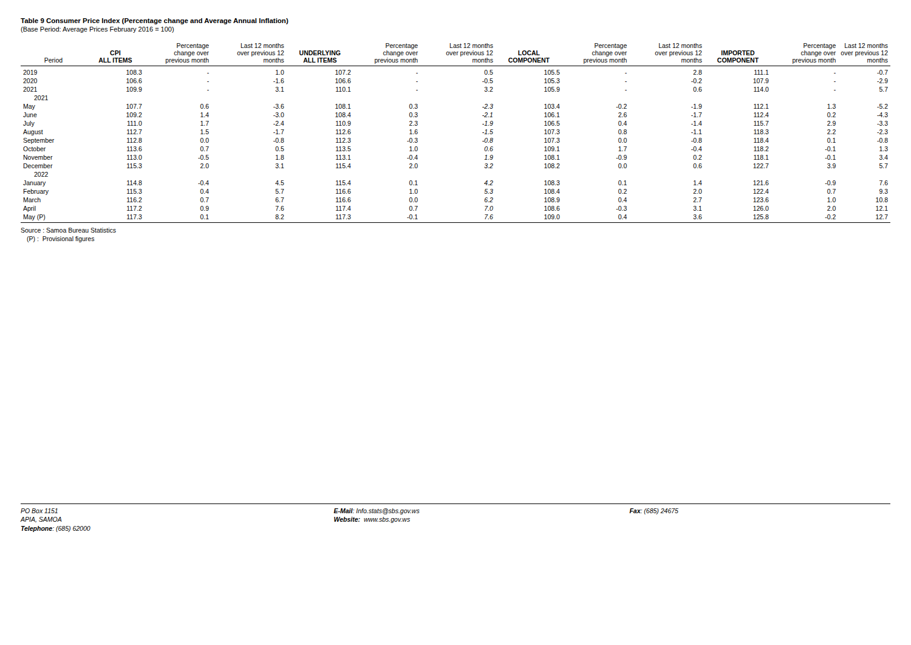Table 9 Consumer Price Index (Percentage change and Average Annual Inflation)
(Base Period: Average Prices February 2016 = 100)
| Period | CPI ALL ITEMS | Percentage change over previous month | Last 12 months over previous 12 months | UNDERLYING ALL ITEMS | Percentage change over previous month | Last 12 months over previous 12 months | LOCAL COMPONENT | Percentage change over previous month | Last 12 months over previous 12 months | IMPORTED COMPONENT | Percentage change over previous month | Last 12 months over previous 12 months |
| --- | --- | --- | --- | --- | --- | --- | --- | --- | --- | --- | --- | --- |
| 2019 | 108.3 | - | 1.0 | 107.2 | - | 0.5 | 105.5 | - | 2.8 | 111.1 | - | -0.7 |
| 2020 | 106.6 | - | -1.6 | 106.6 | - | -0.5 | 105.3 | - | -0.2 | 107.9 | - | -2.9 |
| 2021 | 109.9 | - | 3.1 | 110.1 | - | 3.2 | 105.9 | - | 0.6 | 114.0 | - | 5.7 |
| 2021 | | | | | | | | | | | | |
| May | 107.7 | 0.6 | -3.6 | 108.1 | 0.3 | -2.3 | 103.4 | -0.2 | -1.9 | 112.1 | 1.3 | -5.2 |
| June | 109.2 | 1.4 | -3.0 | 108.4 | 0.3 | -2.1 | 106.1 | 2.6 | -1.7 | 112.4 | 0.2 | -4.3 |
| July | 111.0 | 1.7 | -2.4 | 110.9 | 2.3 | -1.9 | 106.5 | 0.4 | -1.4 | 115.7 | 2.9 | -3.3 |
| August | 112.7 | 1.5 | -1.7 | 112.6 | 1.6 | -1.5 | 107.3 | 0.8 | -1.1 | 118.3 | 2.2 | -2.3 |
| September | 112.8 | 0.0 | -0.8 | 112.3 | -0.3 | -0.8 | 107.3 | 0.0 | -0.8 | 118.4 | 0.1 | -0.8 |
| October | 113.6 | 0.7 | 0.5 | 113.5 | 1.0 | 0.6 | 109.1 | 1.7 | -0.4 | 118.2 | -0.1 | 1.3 |
| November | 113.0 | -0.5 | 1.8 | 113.1 | -0.4 | 1.9 | 108.1 | -0.9 | 0.2 | 118.1 | -0.1 | 3.4 |
| December | 115.3 | 2.0 | 3.1 | 115.4 | 2.0 | 3.2 | 108.2 | 0.0 | 0.6 | 122.7 | 3.9 | 5.7 |
| 2022 | | | | | | | | | | | | |
| January | 114.8 | -0.4 | 4.5 | 115.4 | 0.1 | 4.2 | 108.3 | 0.1 | 1.4 | 121.6 | -0.9 | 7.6 |
| February | 115.3 | 0.4 | 5.7 | 116.6 | 1.0 | 5.3 | 108.4 | 0.2 | 2.0 | 122.4 | 0.7 | 9.3 |
| March | 116.2 | 0.7 | 6.7 | 116.6 | 0.0 | 6.2 | 108.9 | 0.4 | 2.7 | 123.6 | 1.0 | 10.8 |
| April | 117.2 | 0.9 | 7.6 | 117.4 | 0.7 | 7.0 | 108.6 | -0.3 | 3.1 | 126.0 | 2.0 | 12.1 |
| May (P) | 117.3 | 0.1 | 8.2 | 117.3 | -0.1 | 7.6 | 109.0 | 0.4 | 3.6 | 125.8 | -0.2 | 12.7 |
Source : Samoa Bureau Statistics
(P) : Provisional figures
PO Box 1151
APIA, SAMOA
Telephone: (685) 62000
E-Mail: Info.stats@sbs.gov.ws
Website: www.sbs.gov.ws
Fax: (685) 24675